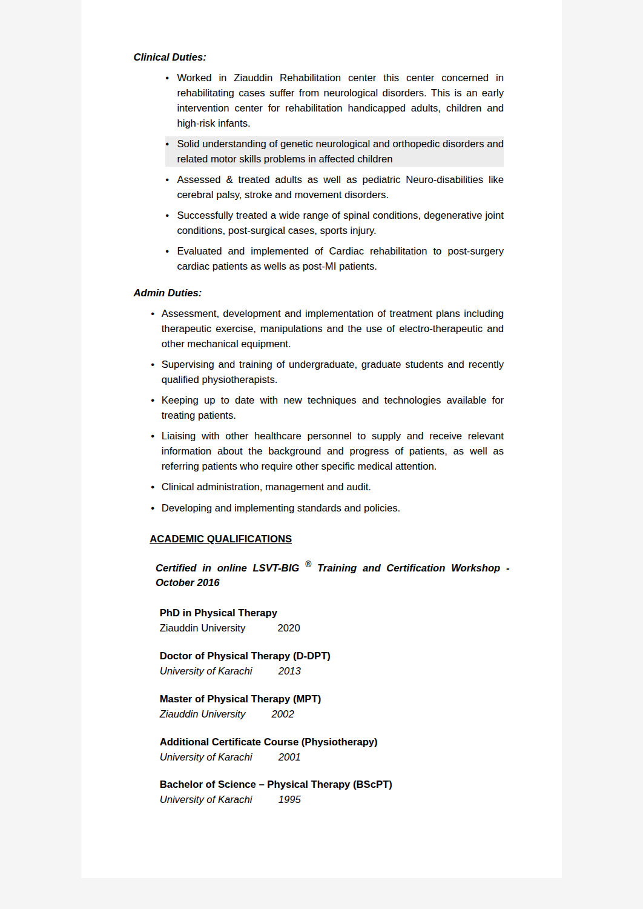Clinical Duties:
Worked in Ziauddin Rehabilitation center this center concerned in rehabilitating cases suffer from neurological disorders. This is an early intervention center for rehabilitation handicapped adults, children and high-risk infants.
Solid understanding of genetic neurological and orthopedic disorders and related motor skills problems in affected children
Assessed & treated adults as well as pediatric Neuro-disabilities like cerebral palsy, stroke and movement disorders.
Successfully treated a wide range of spinal conditions, degenerative joint conditions, post-surgical cases, sports injury.
Evaluated and implemented of Cardiac rehabilitation to post-surgery cardiac patients as wells as post-MI patients.
Admin Duties:
Assessment, development and implementation of treatment plans including therapeutic exercise, manipulations and the use of electro-therapeutic and other mechanical equipment.
Supervising and training of undergraduate, graduate students and recently qualified physiotherapists.
Keeping up to date with new techniques and technologies available for treating patients.
Liaising with other healthcare personnel to supply and receive relevant information about the background and progress of patients, as well as referring patients who require other specific medical attention.
Clinical administration, management and audit.
Developing and implementing standards and policies.
ACADEMIC QUALIFICATIONS
Certified in online LSVT-BIG ® Training and Certification Workshop -October 2016
PhD in Physical Therapy Ziauddin University 2020
Doctor of Physical Therapy (D-DPT) University of Karachi 2013
Master of Physical Therapy (MPT) Ziauddin University 2002
Additional Certificate Course (Physiotherapy) University of Karachi 2001
Bachelor of Science – Physical Therapy (BScPT) University of Karachi 1995